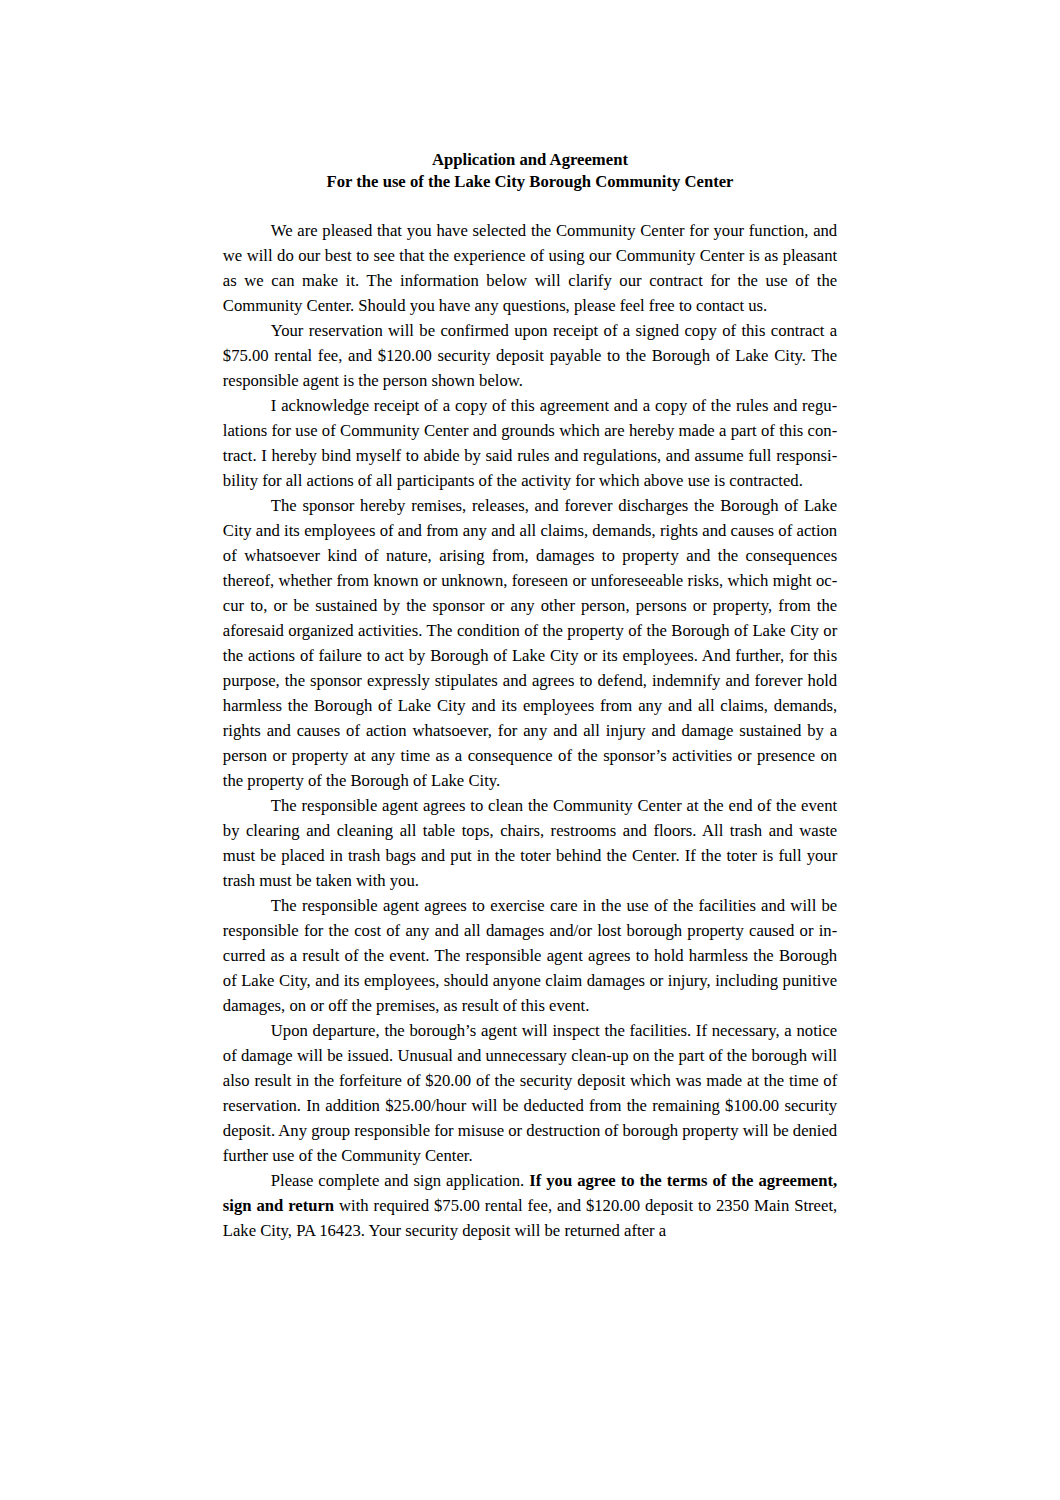Application and Agreement For the use of the Lake City Borough Community Center
We are pleased that you have selected the Community Center for your function, and we will do our best to see that the experience of using our Community Center is as pleasant as we can make it. The information below will clarify our contract for the use of the Community Center. Should you have any questions, please feel free to contact us.
Your reservation will be confirmed upon receipt of a signed copy of this contract a $75.00 rental fee, and $120.00 security deposit payable to the Borough of Lake City. The responsible agent is the person shown below.
I acknowledge receipt of a copy of this agreement and a copy of the rules and regulations for use of Community Center and grounds which are hereby made a part of this contract. I hereby bind myself to abide by said rules and regulations, and assume full responsibility for all actions of all participants of the activity for which above use is contracted.
The sponsor hereby remises, releases, and forever discharges the Borough of Lake City and its employees of and from any and all claims, demands, rights and causes of action of whatsoever kind of nature, arising from, damages to property and the consequences thereof, whether from known or unknown, foreseen or unforeseeable risks, which might occur to, or be sustained by the sponsor or any other person, persons or property, from the aforesaid organized activities. The condition of the property of the Borough of Lake City or the actions of failure to act by Borough of Lake City or its employees. And further, for this purpose, the sponsor expressly stipulates and agrees to defend, indemnify and forever hold harmless the Borough of Lake City and its employees from any and all claims, demands, rights and causes of action whatsoever, for any and all injury and damage sustained by a person or property at any time as a consequence of the sponsor’s activities or presence on the property of the Borough of Lake City.
The responsible agent agrees to clean the Community Center at the end of the event by clearing and cleaning all table tops, chairs, restrooms and floors. All trash and waste must be placed in trash bags and put in the toter behind the Center. If the toter is full your trash must be taken with you.
The responsible agent agrees to exercise care in the use of the facilities and will be responsible for the cost of any and all damages and/or lost borough property caused or incurred as a result of the event. The responsible agent agrees to hold harmless the Borough of Lake City, and its employees, should anyone claim damages or injury, including punitive damages, on or off the premises, as result of this event.
Upon departure, the borough’s agent will inspect the facilities. If necessary, a notice of damage will be issued. Unusual and unnecessary clean-up on the part of the borough will also result in the forfeiture of $20.00 of the security deposit which was made at the time of reservation. In addition $25.00/hour will be deducted from the remaining $100.00 security deposit. Any group responsible for misuse or destruction of borough property will be denied further use of the Community Center.
Please complete and sign application. If you agree to the terms of the agreement, sign and return with required $75.00 rental fee, and $120.00 deposit to 2350 Main Street, Lake City, PA 16423. Your security deposit will be returned after a